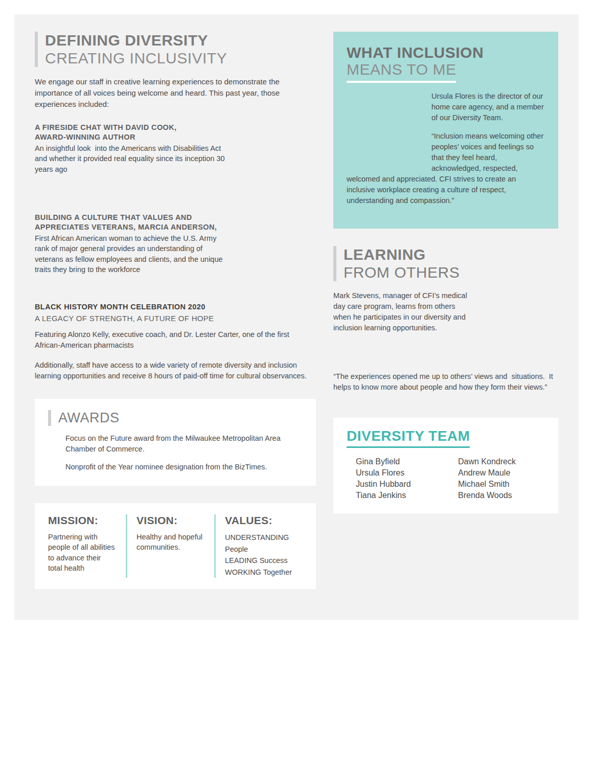DEFINING DIVERSITYCREATING INCLUSIVITY
We engage our staff in creative learning experiences to demonstrate the importance of all voices being welcome and heard. This past year, those experiences included:
A Fireside Chat with David Cook,
Award-Winning Author
An insightful look into the Americans with Disabilities Act and whether it provided real equality since its inception 30 years ago
Building a Culture that Values and Appreciates Veterans, Marcia Anderson,
First African American woman to achieve the U.S. Army rank of major general provides an understanding of veterans as fellow employees and clients, and the unique traits they bring to the workforce
Black History Month Celebration 2020
A LEGACY OF STRENGTH, A FUTURE OF HOPE
Featuring Alonzo Kelly, executive coach, and Dr. Lester Carter, one of the first African-American pharmacists
Additionally, staff have access to a wide variety of remote diversity and inclusion learning opportunities and receive 8 hours of paid-off time for cultural observances.
AWARDS
Focus on the Future award from the Milwaukee Metropolitan Area Chamber of Commerce.
Nonprofit of the Year nominee designation from the BizTimes.
MISSION:
Partnering with people of all abilities to advance their total health
VISION:
Healthy and hopeful communities.
VALUES:
UNDERSTANDING People
LEADING Success
WORKING Together
WHAT INCLUSIONMEANS TO ME
Ursula Flores is the director of our home care agency, and a member of our Diversity Team.
“Inclusion means welcoming other peoples’ voices and feelings so that they feel heard, acknowledged, respected, welcomed and appreciated. CFI strives to create an inclusive workplace creating a culture of respect, understanding and compassion.”
LEARNINGFROM OTHERS
Mark Stevens, manager of CFI’s medical day care program, learns from others when he participates in our diversity and inclusion learning opportunities.
“The experiences opened me up to others’ views and situations. It helps to know more about people and how they form their views.”
DIVERSITY TEAM
Gina Byfield Dawn Kondreck Ursula Flores Andrew Maule Justin Hubbard Michael Smith Tiana Jenkins Brenda Woods